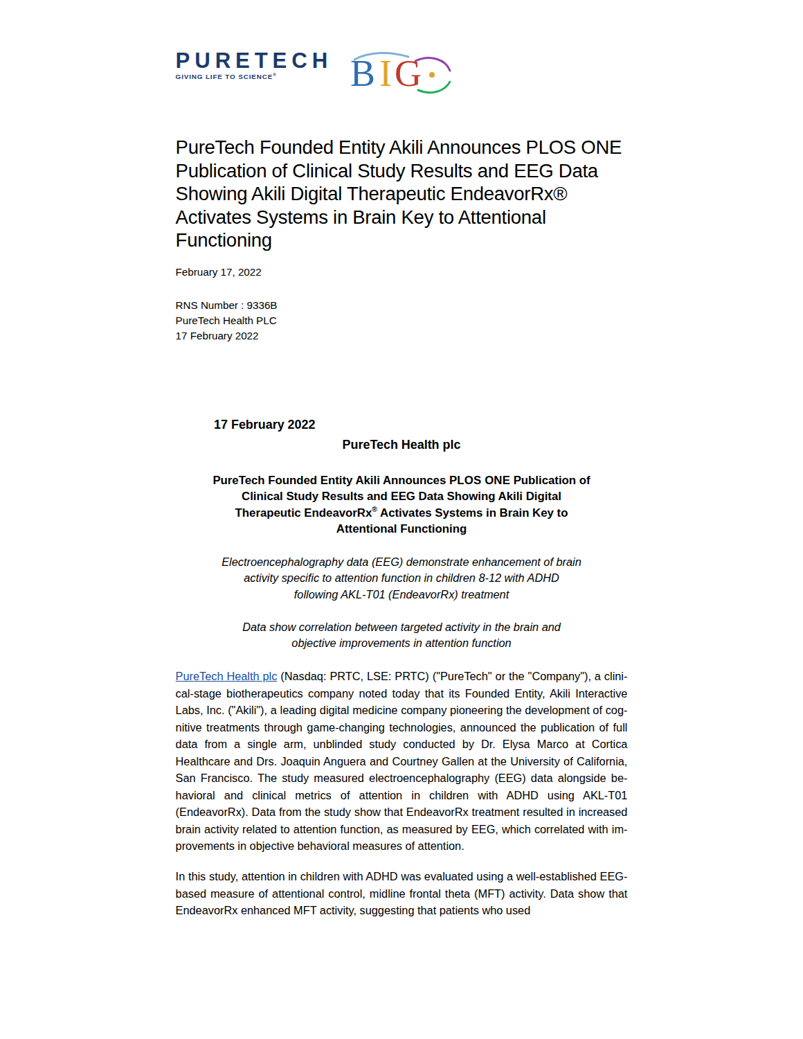PURETECH GIVING LIFE TO SCIENCE®
B I G
PureTech Founded Entity Akili Announces PLOS ONE Publication of Clinical Study Results and EEG Data Showing Akili Digital Therapeutic EndeavorRx® Activates Systems in Brain Key to Attentional Functioning
February 17, 2022
RNS Number : 9336B PureTech Health PLC 17 February 2022
17 February 2022
PureTech Health plc
PureTech Founded Entity Akili Announces PLOS ONE Publication of Clinical Study Results and EEG Data Showing Akili Digital Therapeutic EndeavorRx® Activates Systems in Brain Key to Attentional Functioning
Electroencephalography data (EEG) demonstrate enhancement of brain activity specific to attention function in children 8-12 with ADHD following AKL-T01 (EndeavorRx) treatment
Data show correlation between targeted activity in the brain and objective improvements in attention function
PureTech Health plc (Nasdaq: PRTC, LSE: PRTC) ("PureTech" or the "Company"), a clinical-stage biotherapeutics company noted today that its Founded Entity, Akili Interactive Labs, Inc. ("Akili"), a leading digital medicine company pioneering the development of cognitive treatments through game-changing technologies, announced the publication of full data from a single arm, unblinded study conducted by Dr. Elysa Marco at Cortica Healthcare and Drs. Joaquin Anguera and Courtney Gallen at the University of California, San Francisco. The study measured electroencephalography (EEG) data alongside behavioral and clinical metrics of attention in children with ADHD using AKL-T01 (EndeavorRx). Data from the study show that EndeavorRx treatment resulted in increased brain activity related to attention function, as measured by EEG, which correlated with improvements in objective behavioral measures of attention.
In this study, attention in children with ADHD was evaluated using a well-established EEG-based measure of attentional control, midline frontal theta (MFT) activity. Data show that EndeavorRx enhanced MFT activity, suggesting that patients who used